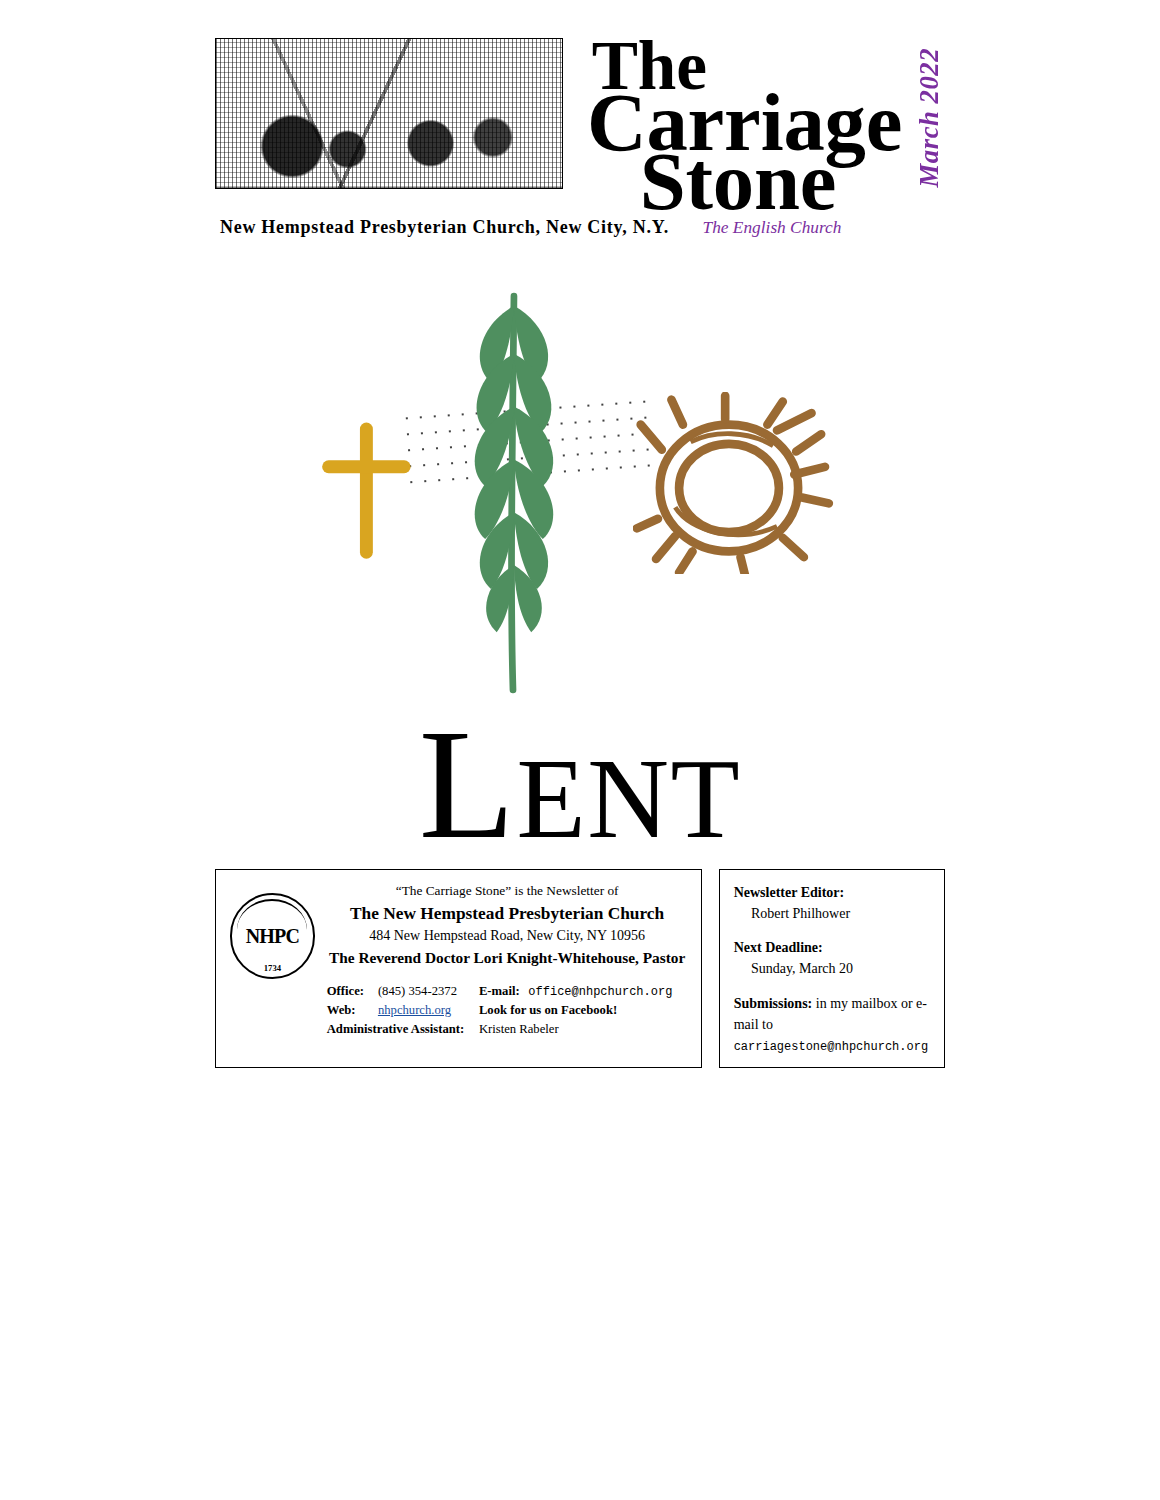The Carriage Stone
March 2022
New Hempstead Presbyterian Church, New City, N.Y. The English Church
LENT
NHPC
1734
“The Carriage Stone” is the Newsletter of
The New Hempstead Presbyterian Church
484 New Hempstead Road, New City, NY 10956
The Reverend Doctor Lori Knight-Whitehouse, Pastor
| Office: | (845) 354-2372 | E-mail: | office@nhpchurch.org |
| Web: | nhpchurch.org | Look for us on Facebook! |
| Administrative Assistant: | Kristen Rabeler |
Newsletter Editor:
Robert Philhower
Next Deadline:
Sunday, March 20
Submissions: in my mailbox or e-mail to
carriagestone@nhpchurch.org